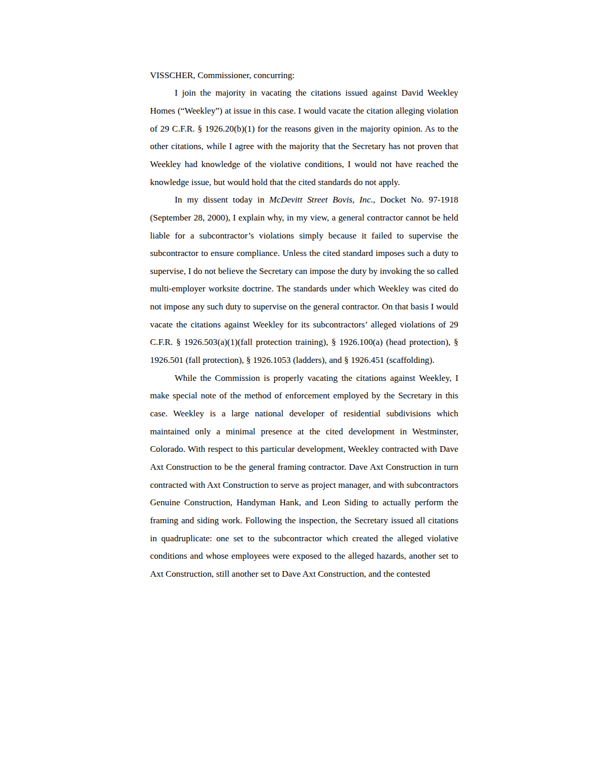VISSCHER, Commissioner, concurring:
I join the majority in vacating the citations issued against David Weekley Homes (“Weekley”) at issue in this case. I would vacate the citation alleging violation of 29 C.F.R. § 1926.20(b)(1) for the reasons given in the majority opinion. As to the other citations, while I agree with the majority that the Secretary has not proven that Weekley had knowledge of the violative conditions, I would not have reached the knowledge issue, but would hold that the cited standards do not apply.
In my dissent today in McDevitt Street Bovis, Inc., Docket No. 97-1918 (September 28, 2000), I explain why, in my view, a general contractor cannot be held liable for a subcontractor’s violations simply because it failed to supervise the subcontractor to ensure compliance. Unless the cited standard imposes such a duty to supervise, I do not believe the Secretary can impose the duty by invoking the so called multi-employer worksite doctrine. The standards under which Weekley was cited do not impose any such duty to supervise on the general contractor. On that basis I would vacate the citations against Weekley for its subcontractors’ alleged violations of 29 C.F.R. § 1926.503(a)(1)(fall protection training), § 1926.100(a) (head protection), § 1926.501 (fall protection), § 1926.1053 (ladders), and § 1926.451 (scaffolding).
While the Commission is properly vacating the citations against Weekley, I make special note of the method of enforcement employed by the Secretary in this case. Weekley is a large national developer of residential subdivisions which maintained only a minimal presence at the cited development in Westminster, Colorado. With respect to this particular development, Weekley contracted with Dave Axt Construction to be the general framing contractor. Dave Axt Construction in turn contracted with Axt Construction to serve as project manager, and with subcontractors Genuine Construction, Handyman Hank, and Leon Siding to actually perform the framing and siding work. Following the inspection, the Secretary issued all citations in quadruplicate: one set to the subcontractor which created the alleged violative conditions and whose employees were exposed to the alleged hazards, another set to Axt Construction, still another set to Dave Axt Construction, and the contested